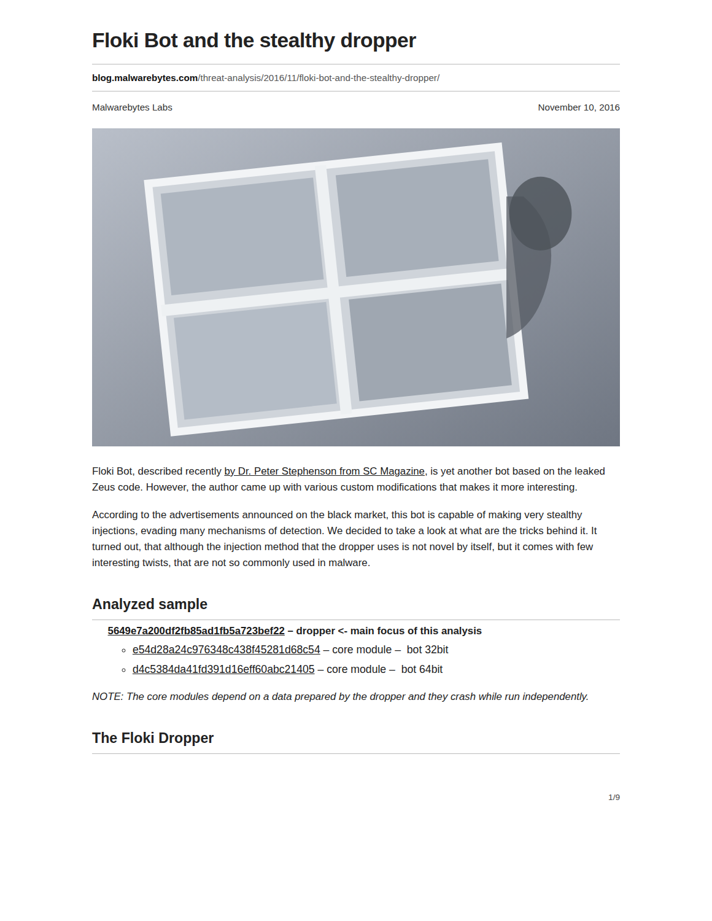Floki Bot and the stealthy dropper
blog.malwarebytes.com/threat-analysis/2016/11/floki-bot-and-the-stealthy-dropper/
Malwarebytes Labs November 10, 2016
Floki Bot, described recently by Dr. Peter Stephenson from SC Magazine, is yet another bot based on the leaked Zeus code. However, the author came up with various custom modifications that makes it more interesting.
According to the advertisements announced on the black market, this bot is capable of making very stealthy injections, evading many mechanisms of detection. We decided to take a look at what are the tricks behind it. It turned out, that although the injection method that the dropper uses is not novel by itself, but it comes with few interesting twists, that are not so commonly used in malware.
Analyzed sample
5649e7a200df2fb85ad1fb5a723bef22 – dropper <- main focus of this analysis
e54d28a24c976348c438f45281d68c54 – core module – bot 32bit
d4c5384da41fd391d16eff60abc21405 – core module – bot 64bit
NOTE: The core modules depend on a data prepared by the dropper and they crash while run independently.
The Floki Dropper
1/9